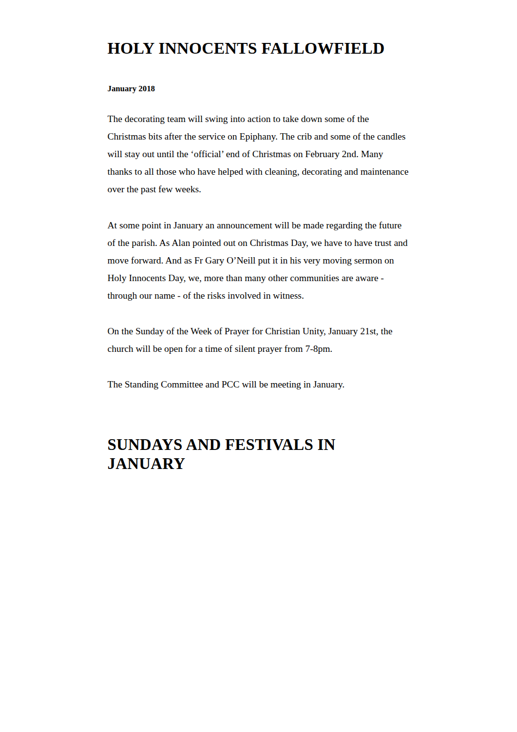HOLY INNOCENTS FALLOWFIELD
January 2018
The decorating team will swing into action to take down some of the Christmas bits after the service on Epiphany. The crib and some of the candles will stay out until the ‘official’ end of Christmas on February 2nd. Many thanks to all those who have helped with cleaning, decorating and maintenance over the past few weeks.
At some point in January an announcement will be made regarding the future of the parish. As Alan pointed out on Christmas Day, we have to have trust and move forward. And as Fr Gary O’Neill put it in his very moving sermon on Holy Innocents Day, we, more than many other communities are aware - through our name - of the risks involved in witness.
On the Sunday of the Week of Prayer for Christian Unity, January 21st, the church will be open for a time of silent prayer from 7-8pm.
The Standing Committee and PCC will be meeting in January.
SUNDAYS AND FESTIVALS IN JANUARY